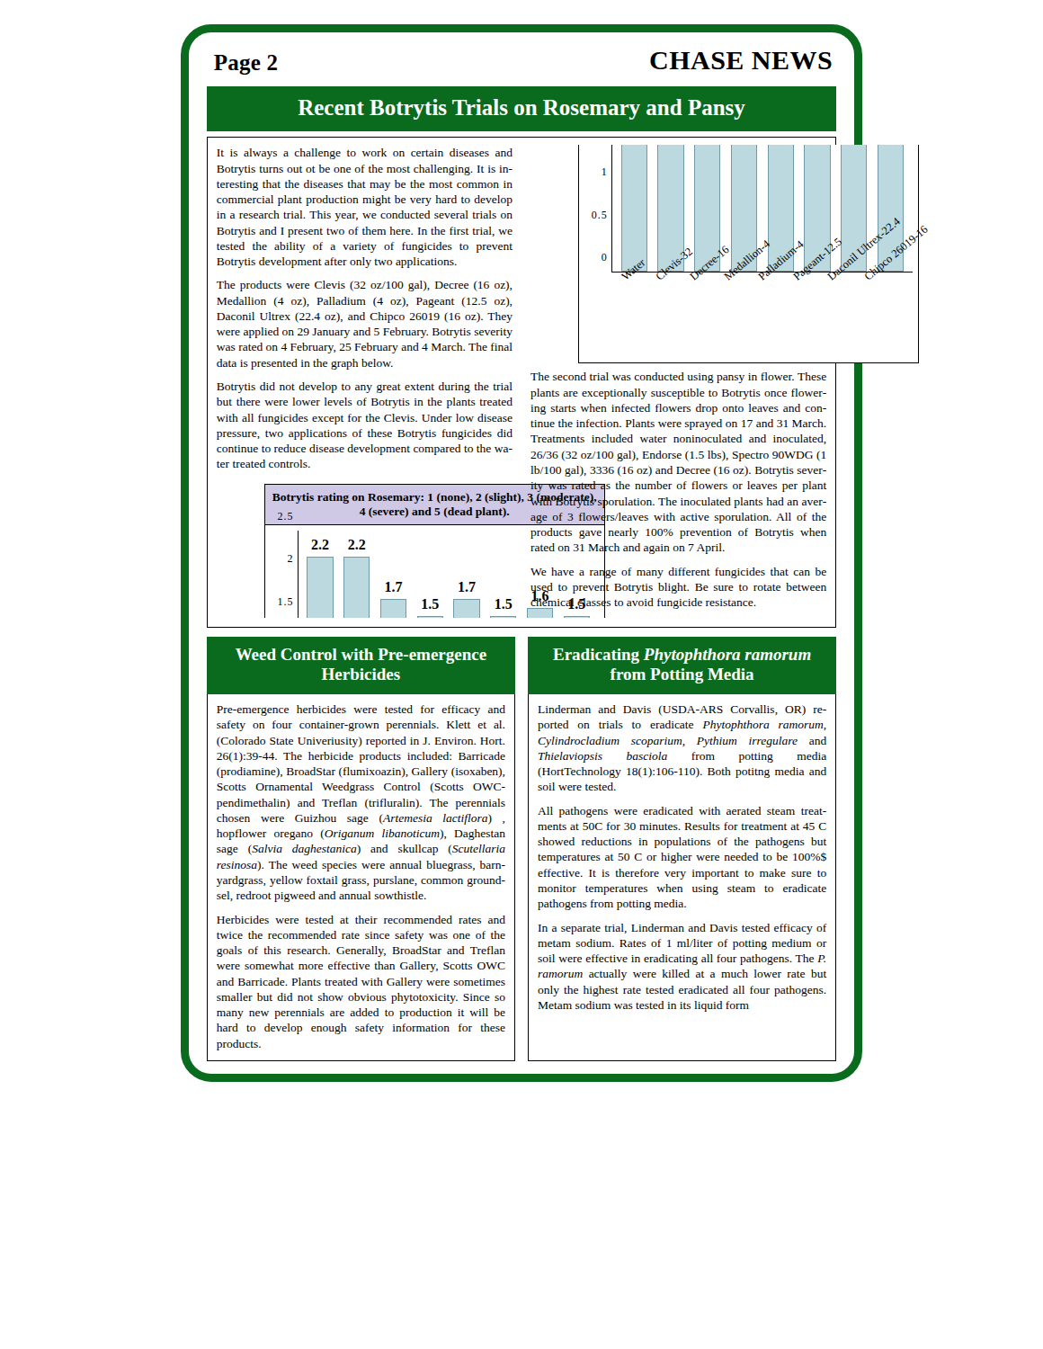Page 2
CHASE NEWS
Recent Botrytis Trials on Rosemary and Pansy
It is always a challenge to work on certain diseases and Botrytis turns out ot be one of the most challenging. It is interesting that the diseases that may be the most common in commercial plant production might be very hard to develop in a research trial. This year, we conducted several trials on Botrytis and I present two of them here. In the first trial, we tested the ability of a variety of fungicides to prevent Botrytis development after only two applications.
The products were Clevis (32 oz/100 gal), Decree (16 oz), Medallion (4 oz), Palladium (4 oz), Pageant (12.5 oz), Daconil Ultrex (22.4 oz), and Chipco 26019 (16 oz). They were applied on 29 January and 5 February. Botrytis severity was rated on 4 February, 25 February and 4 March. The final data is presented in the graph below.
Botrytis did not develop to any great extent during the trial but there were lower levels of Botrytis in the plants treated with all fungicides except for the Clevis. Under low disease pressure, two applications of these Botrytis fungicides did continue to reduce disease development compared to the water treated controls.
Botrytis rating on Rosemary: 1 (none), 2 (slight), 3 (moderate), 4 (severe) and 5 (dead plant).
2.5 2 1.5 1 0.5 0
2.2
2.2
1.7
1.5
1.7
1.5
1.6
1.5
Water Clevis-32 Decree-16 Medallion-4 Palladium-4 Pageant-12.5 Daconil Ultrex-22.4 Chipco 26019-16
The second trial was conducted using pansy in flower. These plants are exceptionally susceptible to Botrytis once flowering starts when infected flowers drop onto leaves and continue the infection. Plants were sprayed on 17 and 31 March. Treatments included water noninoculated and inoculated, 26/36 (32 oz/100 gal), Endorse (1.5 lbs), Spectro 90WDG (1 lb/100 gal), 3336 (16 oz) and Decree (16 oz). Botrytis severity was rated as the number of flowers or leaves per plant with Botrytis sporulation. The inoculated plants had an average of 3 flowers/leaves with active sporulation. All of the products gave nearly 100% prevention of Botrytis when rated on 31 March and again on 7 April.
We have a range of many different fungicides that can be used to prevent Botrytis blight. Be sure to rotate between chemical classes to avoid fungicide resistance.
Weed Control with Pre-emergence Herbicides
Pre-emergence herbicides were tested for efficacy and safety on four container-grown perennials. Klett et al. (Colorado State Univeriusity) reported in J. Environ. Hort. 26(1):39-44. The herbicide products included: Barricade (prodiamine), BroadStar (flumixoazin), Gallery (isoxaben), Scotts Ornamental Weedgrass Control (Scotts OWC-pendimethalin) and Treflan (trifluralin). The perennials chosen were Guizhou sage (Artemesia lactiflora) , hopflower oregano (Origanum libanoticum), Daghestan sage (Salvia daghestanica) and skullcap (Scutellaria resinosa). The weed species were annual bluegrass, barnyardgrass, yellow foxtail grass, purslane, common groundsel, redroot pigweed and annual sowthistle.
Herbicides were tested at their recommended rates and twice the recommended rate since safety was one of the goals of this research. Generally, BroadStar and Treflan were somewhat more effective than Gallery, Scotts OWC and Barricade. Plants treated with Gallery were sometimes smaller but did not show obvious phytotoxicity. Since so many new perennials are added to production it will be hard to develop enough safety information for these products.
Eradicating Phytophthora ramorum from Potting Media
Linderman and Davis (USDA-ARS Corvallis, OR) reported on trials to eradicate Phytophthora ramorum, Cylindrocladium scoparium, Pythium irregulare and Thielaviopsis basciola from potting media (HortTechnology 18(1):106-110). Both potitng media and soil were tested.
All pathogens were eradicated with aerated steam treatments at 50C for 30 minutes. Results for treatment at 45 C showed reductions in populations of the pathogens but temperatures at 50 C or higher were needed to be 100%$ effective. It is therefore very important to make sure to monitor temperatures when using steam to eradicate pathogens from potting media.
In a separate trial, Linderman and Davis tested efficacy of metam sodium. Rates of 1 ml/liter of potting medium or soil were effective in eradicating all four pathogens. The P. ramorum actually were killed at a much lower rate but only the highest rate tested eradicated all four pathogens. Metam sodium was tested in its liquid form